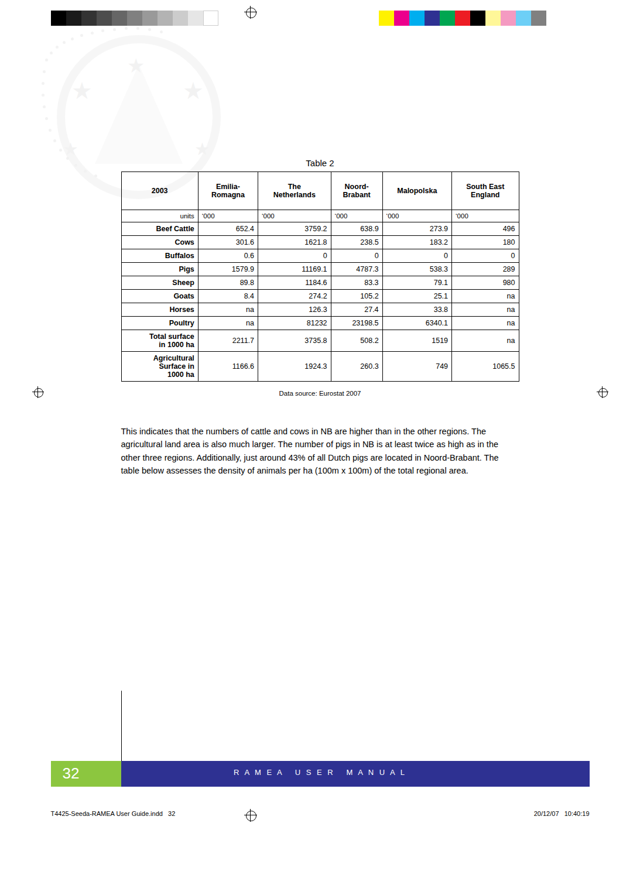★
★
★
★
★
Table 2
| 2003 | Emilia- Romagna | The Netherlands | Noord- Brabant | Malopolska | South East England |
| --- | --- | --- | --- | --- | --- |
| units | ‘000 | ‘000 | ‘000 | ‘000 | ‘000 |
| Beef Cattle | 652.4 | 3759.2 | 638.9 | 273.9 | 496 |
| Cows | 301.6 | 1621.8 | 238.5 | 183.2 | 180 |
| Buffalos | 0.6 | 0 | 0 | 0 | 0 |
| Pigs | 1579.9 | 11169.1 | 4787.3 | 538.3 | 289 |
| Sheep | 89.8 | 1184.6 | 83.3 | 79.1 | 980 |
| Goats | 8.4 | 274.2 | 105.2 | 25.1 | na |
| Horses | na | 126.3 | 27.4 | 33.8 | na |
| Poultry | na | 81232 | 23198.5 | 6340.1 | na |
| Total surface in 1000 ha | 2211.7 | 3735.8 | 508.2 | 1519 | na |
| Agricultural Surface in 1000 ha | 1166.6 | 1924.3 | 260.3 | 749 | 1065.5 |
Data source: Eurostat 2007
This indicates that the numbers of cattle and cows in NB are higher than in the other regions. The agricultural land area is also much larger. The number of pigs in NB is at least twice as high as in the other three regions. Additionally, just around 43% of all Dutch pigs are located in Noord-Brabant. The table below assesses the density of animals per ha (100m x 100m) of the total regional area.
32
R A M E A U S E R M A N U A L
T4425-Seeda-RAMEA User Guide.indd 32 20/12/07 10:40:19